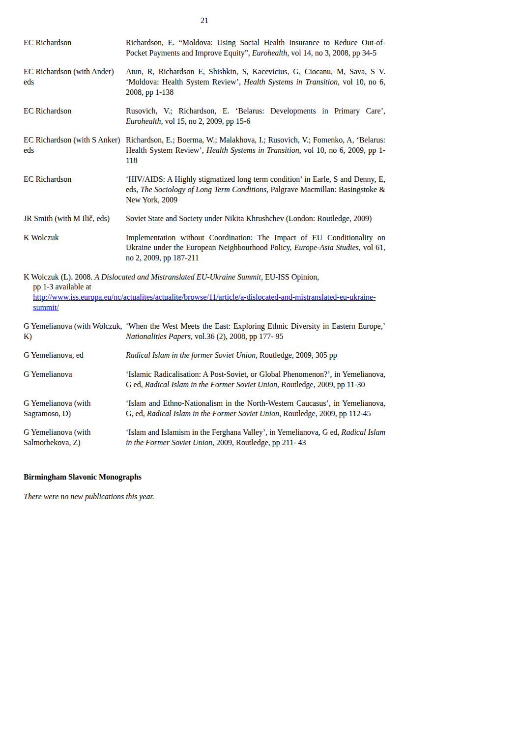21
| EC Richardson | Richardson, E. “Moldova: Using Social Health Insurance to Reduce Out-of-Pocket Payments and Improve Equity”, Eurohealth , vol 14, no 3, 2008, pp 34-5 |
| EC Richardson (with Ander) eds | Atun, R, Richardson E, Shishkin, S, Kacevicius, G, Ciocanu, M, Sava, S V. ‘Moldova: Health System Review’, Health Systems in Transition , vol 10, no 6, 2008, pp 1-138 |
| EC Richardson | Rusovich, V.; Richardson, E. ‘Belarus: Developments in Primary Care’, Eurohealth , vol 15, no 2, 2009, pp 15-6 |
| EC Richardson (with S Anker) eds | Richardson, E.; Boerma, W.; Malakhova, I.; Rusovich, V.; Fomenko, A, ‘Belarus: Health System Review’, Health Systems in Transition , vol 10, no 6, 2009, pp 1-118 |
| EC Richardson | ‘HIV/AIDS: A Highly stigmatized long term condition’ in Earle, S and Denny, E, eds, The Sociology of Long Term Conditions, Palgrave Macmillan: Basingstoke & New York, 2009 |
| JR Smith (with M Ilič, eds) | Soviet State and Society under Nikita Khrushchev (London: Routledge, 2009) |
| K Wolczuk | Implementation without Coordination: The Impact of EU Conditionality on Ukraine under the European Neighbourhood Policy, Europe-Asia Studies, vol 61, no 2, 2009, pp 187-211 |
| K Wolczuk (L). 2008. A Dislocated and Mistranslated EU-Ukraine Summit, EU-ISS Opinion, pp 1-3 available at http://www.iss.europa.eu/nc/actualites/actualite/browse/11/article/a-dislocated-and-mistranslated-eu-ukraine-summit/ |
| G Yemelianova (with Wolczuk, K) | ‘When the West Meets the East: Exploring Ethnic Diversity in Eastern Europe,’ Nationalities Papers, vol.36 (2), 2008, pp 177- 95 |
| G Yemelianova, ed | Radical Islam in the former Soviet Union , Routledge, 2009, 305 pp |
| G Yemelianova | ‘Islamic Radicalisation: A Post-Soviet, or Global Phenomenon?’, in Yemelianova, G ed, Radical Islam in the Former Soviet Union, Routledge, 2009, pp 11-30 |
| G Yemelianova (with Sagramoso, D) | ‘Islam and Ethno-Nationalism in the North-Western Caucasus’, in Yemelianova, G, ed, Radical Islam in the Former Soviet Union, Routledge, 2009, pp 112-45 |
| G Yemelianova (with Salmorbekova, Z) | ‘Islam and Islamism in the Ferghana Valley’, in Yemelianova, G ed, Radical Islam in the Former Soviet Union, 2009, Routledge, pp 211- 43 |
Birmingham Slavonic Monographs
There were no new publications this year.